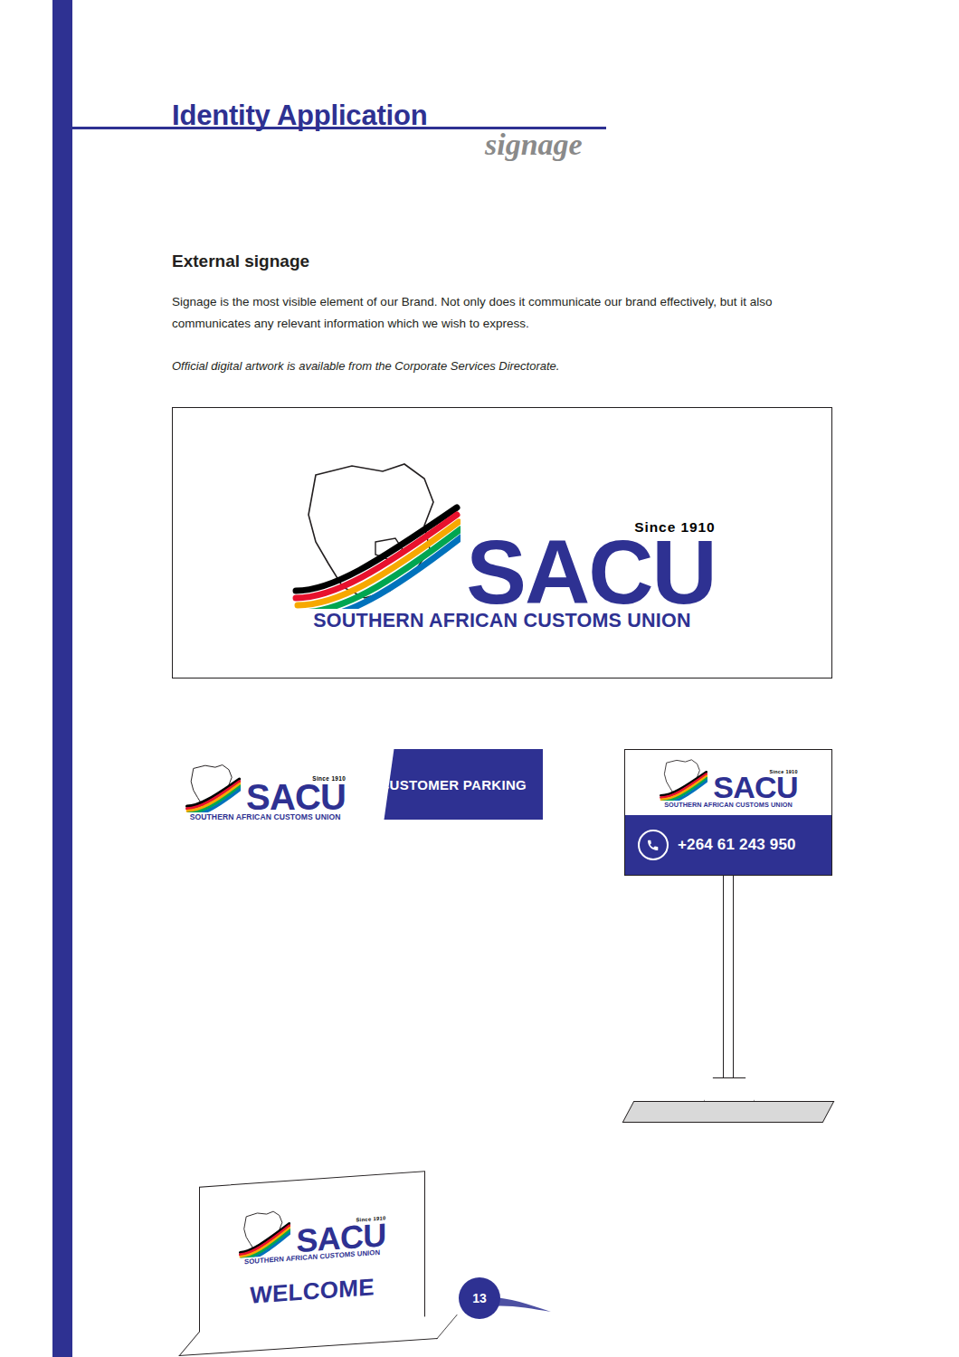Identity Application
signage
External signage
Signage is the most visible element of our Brand. Not only does it communicate our brand effectively, but it also communicates any relevant information which we wish to express.
Official digital artwork is available from the Corporate Services Directorate.
Since 1910 SACU
SOUTHERN AFRICAN CUSTOMS UNION
Since 1910 SACU
SOUTHERN AFRICAN CUSTOMS UNION
CUSTOMER PARKING
Since 1910 SACU
SOUTHERN AFRICAN CUSTOMS UNION
+264 61 243 950
Since 1910 SACU
SOUTHERN AFRICAN CUSTOMS UNION
WELCOME
13